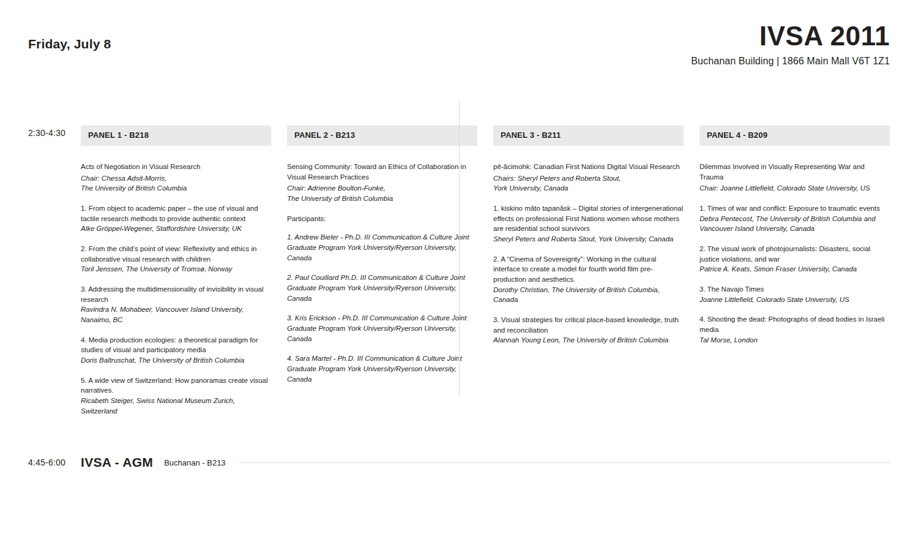Friday, July 8
IVSA 2011
Buchanan Building | 1866 Main Mall V6T 1Z1
2:30-4:30
PANEL 1 - B218
Acts of Negotiation in Visual Research
Chair: Chessa Adsit-Morris,
The University of British Columbia
1. From object to academic paper – the use of visual and tactile research methods to provide authentic context Alke Gröppel-Wegener, Staffordshire University, UK
2. From the child’s point of view: Reflexivity and ethics in collaborative visual research with children Toril Jenssen, The University of Tromsø, Norway
3. Addressing the multidimensionality of invisibility in visual research Ravindra N. Mohabeer, Vancouver Island University, Nanaimo, BC
4. Media production ecologies: a theoretical paradigm for studies of visual and participatory media Doris Baltruschat, The University of British Columbia
5. A wide view of Switzerland: How panoramas create visual narratives. Ricabeth Steiger, Swiss National Museum Zurich, Switzerland
PANEL 2 - B213
Sensing Community: Toward an Ethics of Collaboration in Visual Research Practices
Chair: Adrienne Boulton-Funke,
The University of British Columbia
Participants:
1. Andrew Bieler - Ph.D. III Communication & Culture Joint Graduate Program York University/Ryerson University, Canada
2. Paul Couillard Ph.D. III Communication & Culture Joint Graduate Program York University/Ryerson University, Canada
3. Kris Erickson - Ph.D. III Communication & Culture Joint Graduate Program York University/Ryerson University, Canada
4. Sara Martel - Ph.D. III Communication & Culture Joint Graduate Program York University/Ryerson University, Canada
PANEL 3 - B211
pê-âcimohk: Canadian First Nations Digital Visual Research
Chairs: Sheryl Peters and Roberta Stout,
York University, Canada
1. kiskino mâto tapanâsk – Digital stories of intergenerational effects on professional First Nations women whose mothers are residential school survivors Sheryl Peters and Roberta Stout, York University, Canada
2. A “Cinema of Sovereignty”: Working in the cultural interface to create a model for fourth world film pre-production and aesthetics. Dorothy Christian, The University of British Columbia, Canada
3. Visual strategies for critical place-based knowledge, truth and reconciliation Alannah Young Leon, The University of British Columbia
PANEL 4 - B209
Dilemmas Involved in Visually Representing War and Trauma
Chair: Joanne Littlefield, Colorado State University, US
1. Times of war and conflict: Exposure to traumatic events Debra Pentecost, The University of British Columbia and Vancouver Island University, Canada
2. The visual work of photojournalists: Disasters, social justice violations, and war Patrice A. Keats, Simon Fraser University, Canada
3. The Navajo Times Joanne Littlefield, Colorado State University, US
4. Shooting the dead: Photographs of dead bodies in Israeli media Tal Morse, London
4:45-6:00
IVSA - AGM
Buchanan - B213